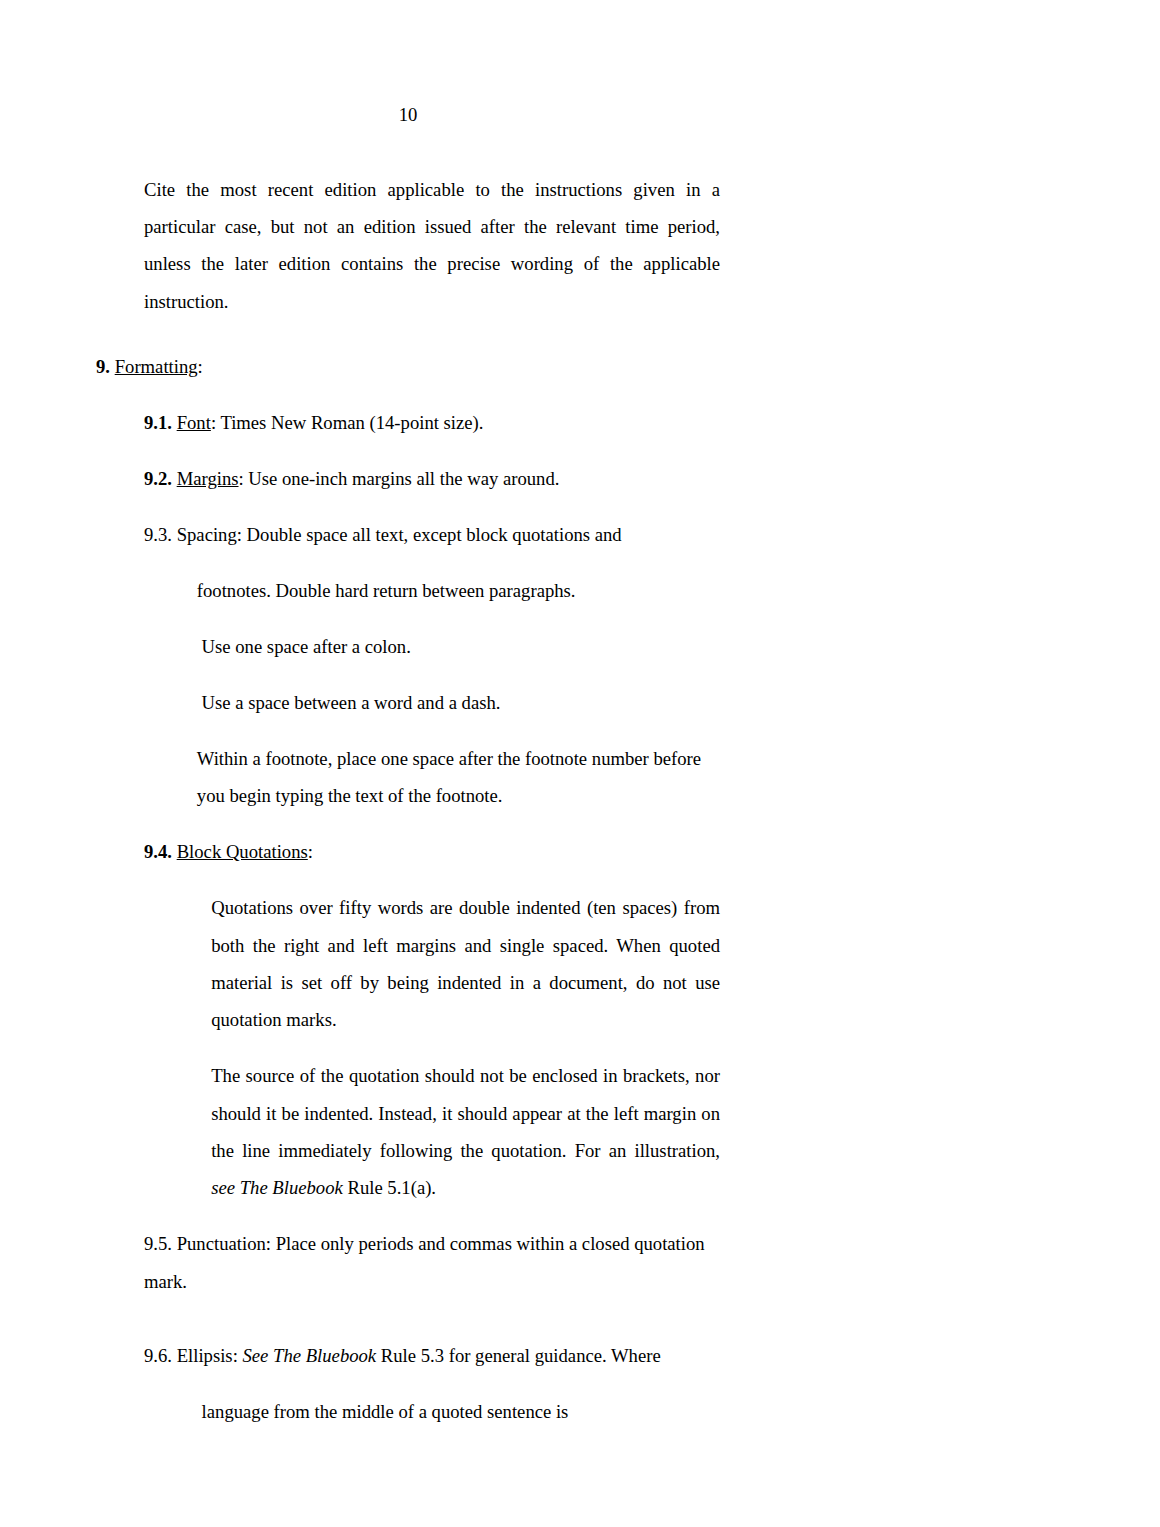10
Cite the most recent edition applicable to the instructions given in a particular case, but not an edition issued after the relevant time period, unless the later edition contains the precise wording of the applicable instruction.
9. Formatting:
9.1. Font: Times New Roman (14-point size).
9.2. Margins: Use one-inch margins all the way around.
9.3. Spacing: Double space all text, except block quotations and
footnotes. Double hard return between paragraphs.
Use one space after a colon.
Use a space between a word and a dash.
Within a footnote, place one space after the footnote number before you begin typing the text of the footnote.
9.4. Block Quotations:
Quotations over fifty words are double indented (ten spaces) from both the right and left margins and single spaced. When quoted material is set off by being indented in a document, do not use quotation marks.
The source of the quotation should not be enclosed in brackets, nor should it be indented. Instead, it should appear at the left margin on the line immediately following the quotation. For an illustration, see The Bluebook Rule 5.1(a).
9.5. Punctuation: Place only periods and commas within a closed quotation mark.
9.6. Ellipsis: See The Bluebook Rule 5.3 for general guidance. Where
language from the middle of a quoted sentence is